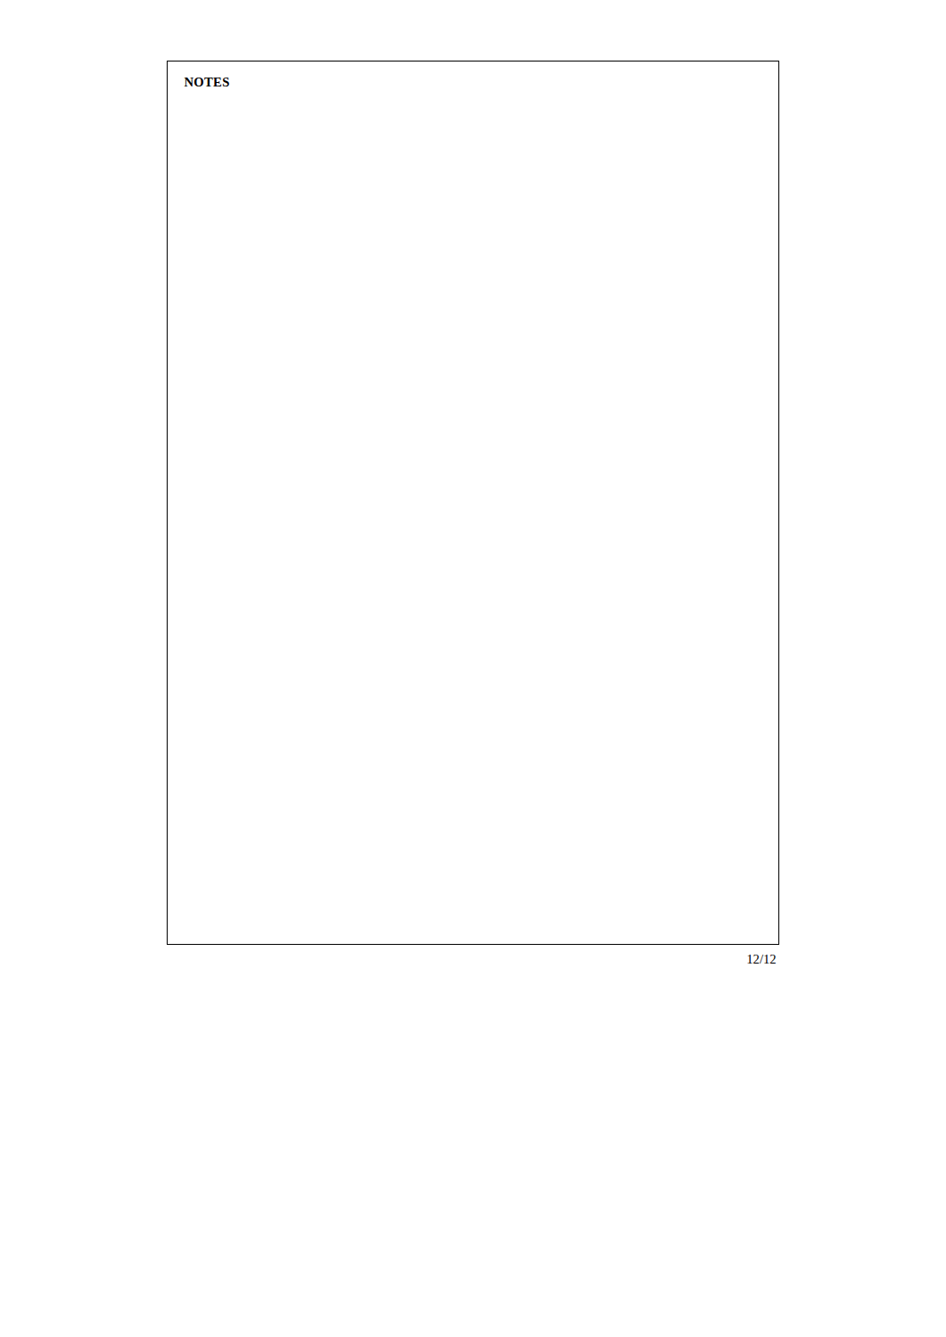NOTES
12/12